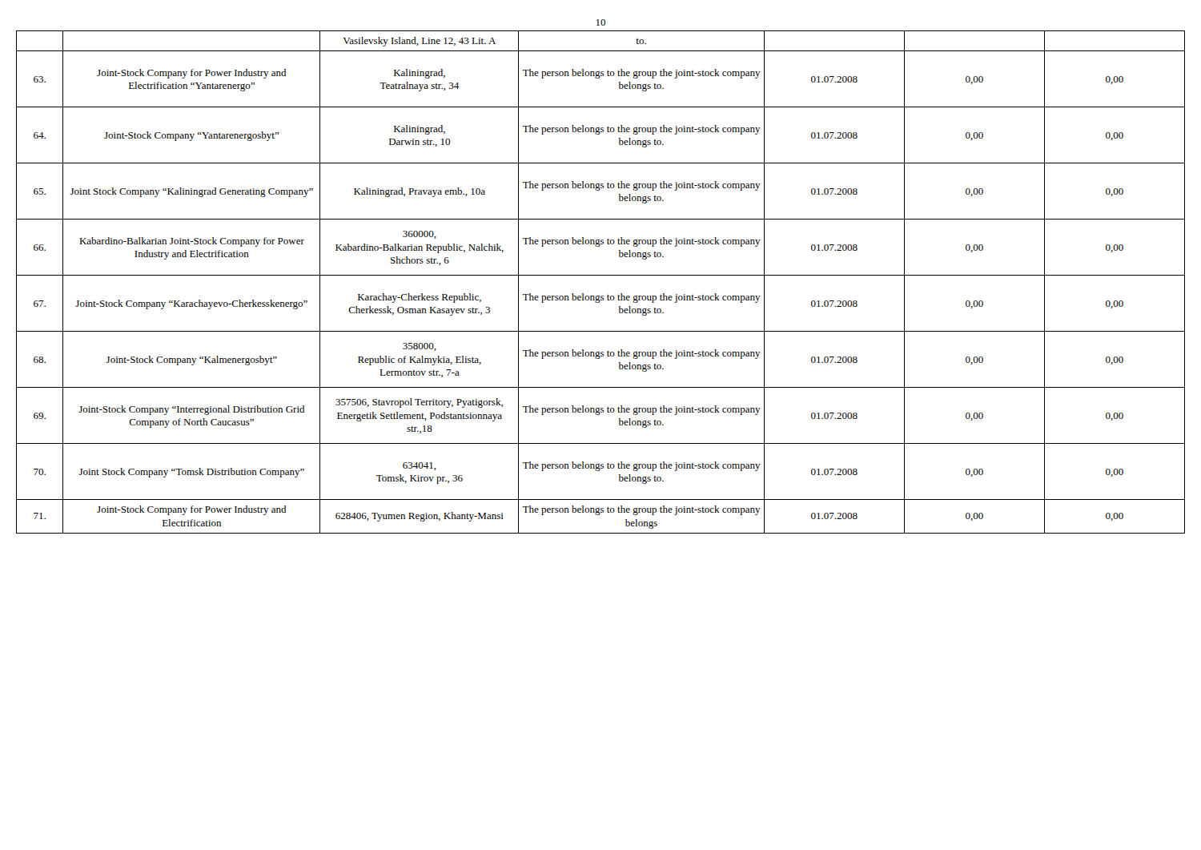10
| | | Vasilevsky Island, Line 12, 43 Lit. A | to. | | | |
| 63. | Joint-Stock Company for Power Industry and Electrification “Yantarenergo” | Kaliningrad, Teatralnaya str., 34 | The person belongs to the group the joint-stock company belongs to. | 01.07.2008 | 0,00 | 0,00 |
| 64. | Joint-Stock Company “Yantarenergosbyt” | Kaliningrad, Darwin str., 10 | The person belongs to the group the joint-stock company belongs to. | 01.07.2008 | 0,00 | 0,00 |
| 65. | Joint Stock Company “Kaliningrad Generating Company” | Kaliningrad, Pravaya emb., 10a | The person belongs to the group the joint-stock company belongs to. | 01.07.2008 | 0,00 | 0,00 |
| 66. | Kabardino-Balkarian Joint-Stock Company for Power Industry and Electrification | 360000, Kabardino-Balkarian Republic, Nalchik, Shchors str., 6 | The person belongs to the group the joint-stock company belongs to. | 01.07.2008 | 0,00 | 0,00 |
| 67. | Joint-Stock Company “Karachayevo-Cherkesskenergo” | Karachay-Cherkess Republic, Cherkessk, Osman Kasayev str., 3 | The person belongs to the group the joint-stock company belongs to. | 01.07.2008 | 0,00 | 0,00 |
| 68. | Joint-Stock Company “Kalmenergosbyt” | 358000, Republic of Kalmykia, Elista, Lermontov str., 7-a | The person belongs to the group the joint-stock company belongs to. | 01.07.2008 | 0,00 | 0,00 |
| 69. | Joint-Stock Company “Interregional Distribution Grid Company of North Caucasus” | 357506, Stavropol Territory, Pyatigorsk, Energetik Settlement, Podstantsionnaya str.,18 | The person belongs to the group the joint-stock company belongs to. | 01.07.2008 | 0,00 | 0,00 |
| 70. | Joint Stock Company “Tomsk Distribution Company” | 634041, Tomsk, Kirov pr., 36 | The person belongs to the group the joint-stock company belongs to. | 01.07.2008 | 0,00 | 0,00 |
| 71. | Joint-Stock Company for Power Industry and Electrification | 628406, Tyumen Region, Khanty-Mansi | The person belongs to the group the joint-stock company belongs | 01.07.2008 | 0,00 | 0,00 |